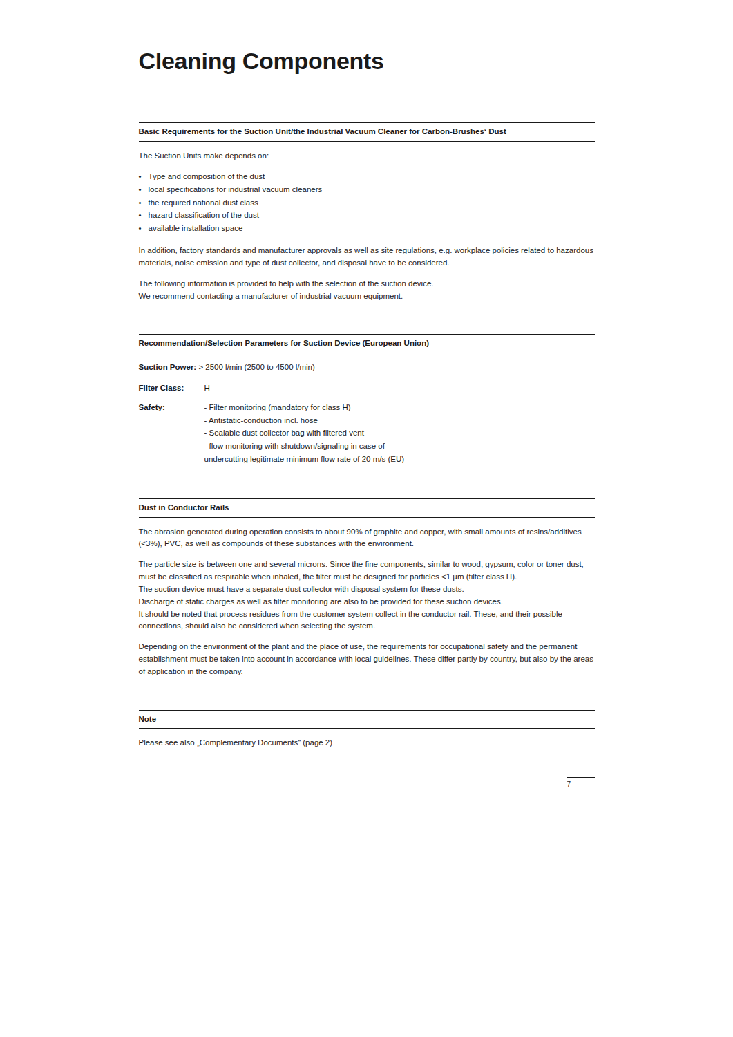Cleaning Components
Basic Requirements for the Suction Unit/the Industrial Vacuum Cleaner for Carbon-Brushes‘ Dust
The Suction Units make depends on:
Type and composition of the dust
local specifications for industrial vacuum cleaners
the required national dust class
hazard classification of the dust
available installation space
In addition, factory standards and manufacturer approvals as well as site regulations, e.g. workplace policies related to hazardous materials, noise emission and type of dust collector, and disposal have to be considered.
The following information is provided to help with the selection of the suction device.
We recommend contacting a manufacturer of industrial vacuum equipment.
Recommendation/Selection Parameters for Suction Device (European Union)
Suction Power: > 2500 l/min (2500 to 4500 l/min)
Filter Class:
H
Safety:
- Filter monitoring (mandatory for class H)
- Antistatic-conduction incl. hose
- Sealable dust collector bag with filtered vent
- flow monitoring with shutdown/signaling in case of
undercutting legitimate minimum flow rate of 20 m/s (EU)
Dust in Conductor Rails
The abrasion generated during operation consists to about 90% of graphite and copper, with small amounts of resins/additives (<3%), PVC, as well as compounds of these substances with the environment.
The particle size is between one and several microns. Since the fine components, similar to wood, gypsum, color or toner dust, must be classified as respirable when inhaled, the filter must be designed for particles <1 µm (filter class H).
The suction device must have a separate dust collector with disposal system for these dusts.
Discharge of static charges as well as filter monitoring are also to be provided for these suction devices.
It should be noted that process residues from the customer system collect in the conductor rail. These, and their possible connections, should also be considered when selecting the system.
Depending on the environment of the plant and the place of use, the requirements for occupational safety and the permanent establishment must be taken into account in accordance with local guidelines. These differ partly by country, but also by the areas of application in the company.
Note
Please see also „Complementary Documents“ (page 2)
7